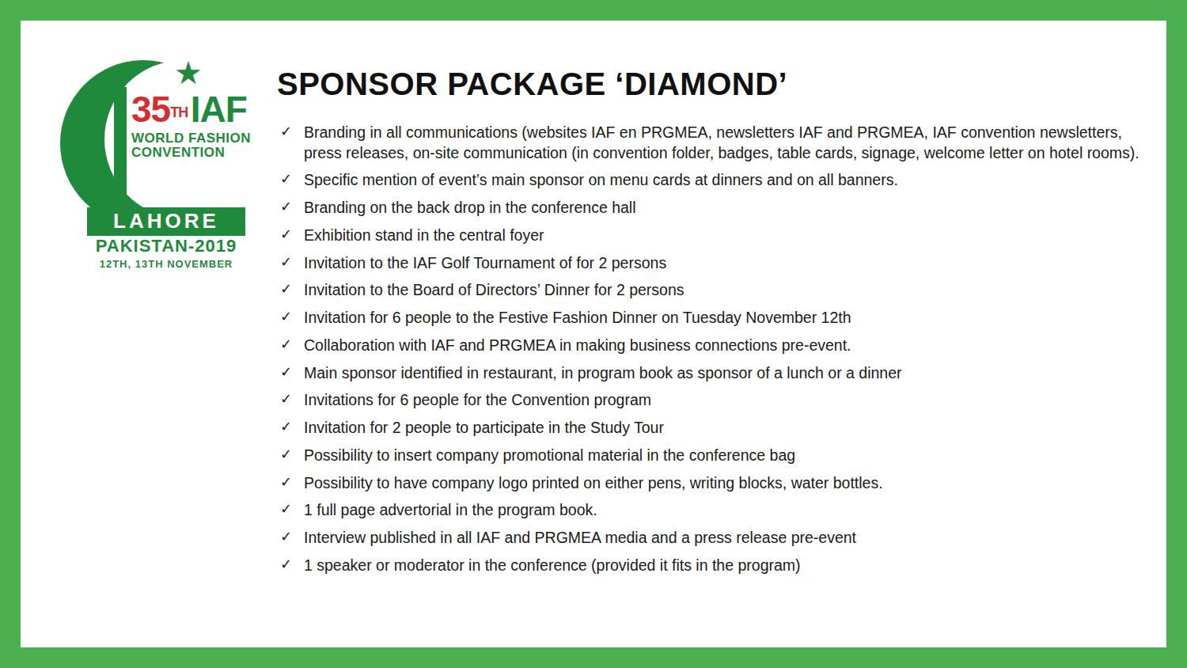★
35 TH IAF
WORLD FASHION
CONVENTION
LAHORE
PAKISTAN-2019
12TH, 13TH NOVEMBER
SPONSOR PACKAGE ‘DIAMOND’
Branding in all communications (websites IAF en PRGMEA, newsletters IAF and PRGMEA, IAF convention newsletters, press releases, on-site communication (in convention folder, badges, table cards, signage, welcome letter on hotel rooms).
Specific mention of event’s main sponsor on menu cards at dinners and on all banners.
Branding on the back drop in the conference hall
Exhibition stand in the central foyer
Invitation to the IAF Golf Tournament of for 2 persons
Invitation to the Board of Directors’ Dinner for 2 persons
Invitation for 6 people to the Festive Fashion Dinner on Tuesday November 12th
Collaboration with IAF and PRGMEA in making business connections pre-event.
Main sponsor identified in restaurant, in program book as sponsor of a lunch or a dinner
Invitations for 6 people for the Convention program
Invitation for 2 people to participate in the Study Tour
Possibility to insert company promotional material in the conference bag
Possibility to have company logo printed on either pens, writing blocks, water bottles.
1 full page advertorial in the program book.
Interview published in all IAF and PRGMEA media and a press release pre-event
1 speaker or moderator in the conference (provided it fits in the program)